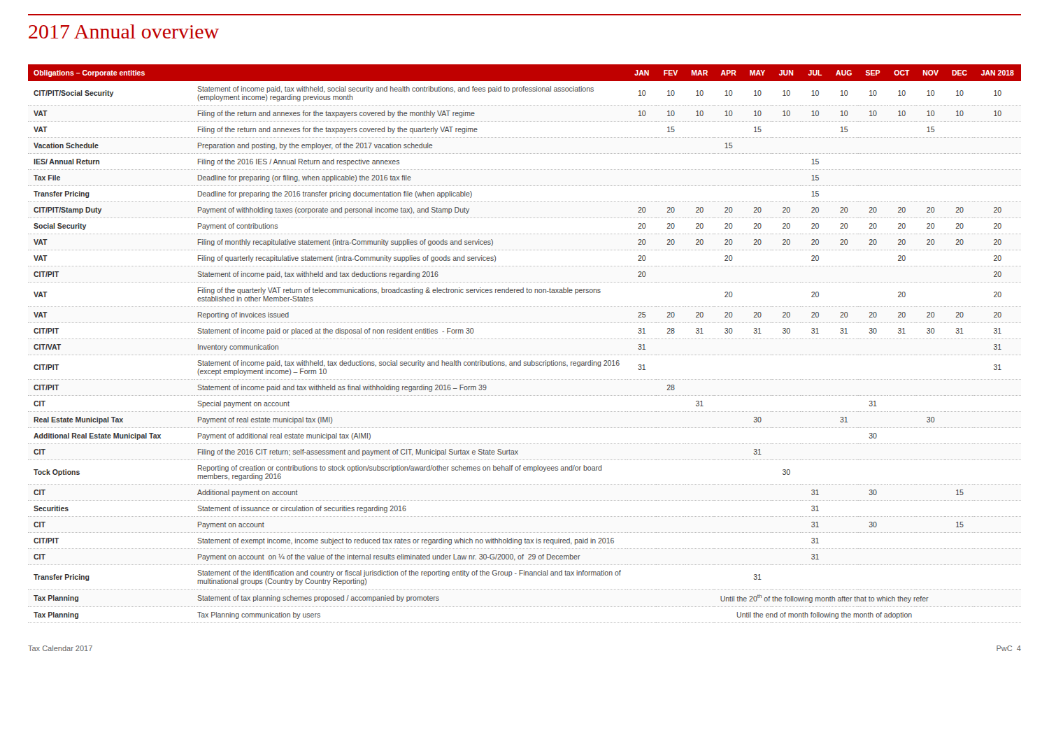2017 Annual overview
| Obligations – Corporate entities | | JAN | FEV | MAR | APR | MAY | JUN | JUL | AUG | SEP | OCT | NOV | DEC | JAN 2018 |
| --- | --- | --- | --- | --- | --- | --- | --- | --- | --- | --- | --- | --- | --- | --- |
| CIT/PIT/Social Security | Statement of income paid, tax withheld, social security and health contributions, and fees paid to professional associations (employment income) regarding previous month | 10 | 10 | 10 | 10 | 10 | 10 | 10 | 10 | 10 | 10 | 10 | 10 | 10 |
| VAT | Filing of the return and annexes for the taxpayers covered by the monthly VAT regime | 10 | 10 | 10 | 10 | 10 | 10 | 10 | 10 | 10 | 10 | 10 | 10 | 10 |
| VAT | Filing of the return and annexes for the taxpayers covered by the quarterly VAT regime | | 15 | | | 15 | | | 15 | | | 15 | | |
| Vacation Schedule | Preparation and posting, by the employer, of the 2017 vacation schedule | | | | 15 | | | | | | | | | |
| IES/ Annual Return | Filing of the 2016 IES / Annual Return and respective annexes | | | | | | | 15 | | | | | | |
| Tax File | Deadline for preparing (or filing, when applicable) the 2016 tax file | | | | | | | 15 | | | | | | |
| Transfer Pricing | Deadline for preparing the 2016 transfer pricing documentation file (when applicable) | | | | | | | 15 | | | | | | |
| CIT/PIT/Stamp Duty | Payment of withholding taxes (corporate and personal income tax), and Stamp Duty | 20 | 20 | 20 | 20 | 20 | 20 | 20 | 20 | 20 | 20 | 20 | 20 | 20 |
| Social Security | Payment of contributions | 20 | 20 | 20 | 20 | 20 | 20 | 20 | 20 | 20 | 20 | 20 | 20 | 20 |
| VAT | Filing of monthly recapitulative statement (intra-Community supplies of goods and services) | 20 | 20 | 20 | 20 | 20 | 20 | 20 | 20 | 20 | 20 | 20 | 20 | 20 |
| VAT | Filing of quarterly recapitulative statement (intra-Community supplies of goods and services) | 20 | | | 20 | | | 20 | | | 20 | | | 20 |
| CIT/PIT | Statement of income paid, tax withheld and tax deductions regarding 2016 | 20 | | | | | | | | | | | | 20 |
| VAT | Filing of the quarterly VAT return of telecommunications, broadcasting & electronic services rendered to non-taxable persons established in other Member-States | | | | 20 | | | 20 | | | 20 | | | 20 |
| VAT | Reporting of invoices issued | 25 | 20 | 20 | 20 | 20 | 20 | 20 | 20 | 20 | 20 | 20 | 20 | 20 |
| CIT/PIT | Statement of income paid or placed at the disposal of non resident entities - Form 30 | 31 | 28 | 31 | 30 | 31 | 30 | 31 | 31 | 30 | 31 | 30 | 31 | 31 |
| CIT/VAT | Inventory communication | 31 | | | | | | | | | | | | 31 |
| CIT/PIT | Statement of income paid, tax withheld, tax deductions, social security and health contributions, and subscriptions, regarding 2016 (except employment income) – Form 10 | 31 | | | | | | | | | | | | 31 |
| CIT/PIT | Statement of income paid and tax withheld as final withholding regarding 2016 – Form 39 | | 28 | | | | | | | | | | | |
| CIT | Special payment on account | | | 31 | | | | | | 31 | | | | |
| Real Estate Municipal Tax | Payment of real estate municipal tax (IMI) | | | | | 30 | | | 31 | | | 30 | | |
| Additional Real Estate Municipal Tax | Payment of additional real estate municipal tax (AIMI) | | | | | | | | | 30 | | | | |
| CIT | Filing of the 2016 CIT return; self-assessment and payment of CIT, Municipal Surtax e State Surtax | | | | | 31 | | | | | | | | |
| Tock Options | Reporting of creation or contributions to stock option/subscription/award/other schemes on behalf of employees and/or board members, regarding 2016 | | | | | | 30 | | | | | | | |
| CIT | Additional payment on account | | | | | | | 31 | | 30 | | | 15 | |
| Securities | Statement of issuance or circulation of securities regarding 2016 | | | | | | | 31 | | | | | | |
| CIT | Payment on account | | | | | | | 31 | | 30 | | | 15 | |
| CIT/PIT | Statement of exempt income, income subject to reduced tax rates or regarding which no withholding tax is required, paid in 2016 | | | | | | | 31 | | | | | | |
| CIT | Payment on account on ¼ of the value of the internal results eliminated under Law nr. 30-G/2000, of 29 of December | | | | | | | 31 | | | | | | |
| Transfer Pricing | Statement of the identification and country or fiscal jurisdiction of the reporting entity of the Group - Financial and tax information of multinational groups (Country by Country Reporting) | | | | | 31 | | | | | | | | |
| Tax Planning | Statement of tax planning schemes proposed / accompanied by promoters | Until the 20 th of the following month after that to which they refer |
| Tax Planning | Tax Planning communication by users | Until the end of month following the month of adoption |
Tax Calendar 2017
PwC 4